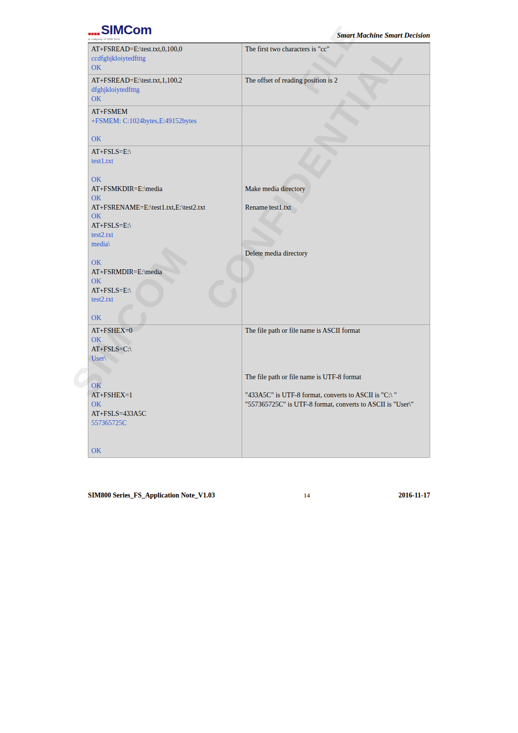SIM Com
A company of SIM Tech
Smart Machine Smart Decision
| AT+FSREAD=E:\test.txt,0,100,0 ccdfghjkloiytedftttg OK | The first two characters is "cc" |
| AT+FSREAD=E:\test.txt,1,100,2 dfghjkloiytedftttg OK | The offset of reading position is 2 |
| AT+FSMEM +FSMEM: C:1024bytes,E:49152bytes OK | |
| AT+FSLS=E:\ test1.txt OK AT+FSMKDIR=E:\media OK AT+FSRENAME=E:\test1.txt,E:\test2.txt OK AT+FSLS=E:\ test2.txt media\ OK AT+FSRMDIR=E:\media OK AT+FSLS=E:\ test2.txt OK | Make media directory Rename test1.txt Delete media directory |
| AT+FSHEX=0 OK AT+FSLS=C:\ User\ OK AT+FSHEX=1 OK AT+FSLS=433A5C 557365725C OK | The file path or file name is ASCII format The file path or file name is UTF-8 format "433A5C" is UTF-8 format, converts to ASCII is "C:\ " "557365725C" is UTF-8 format, converts to ASCII is "User\" |
SIM800 Series_FS_Application Note_V1.03
14
2016-11-17
SIMCOM
CONFIDENTIAL
FILE